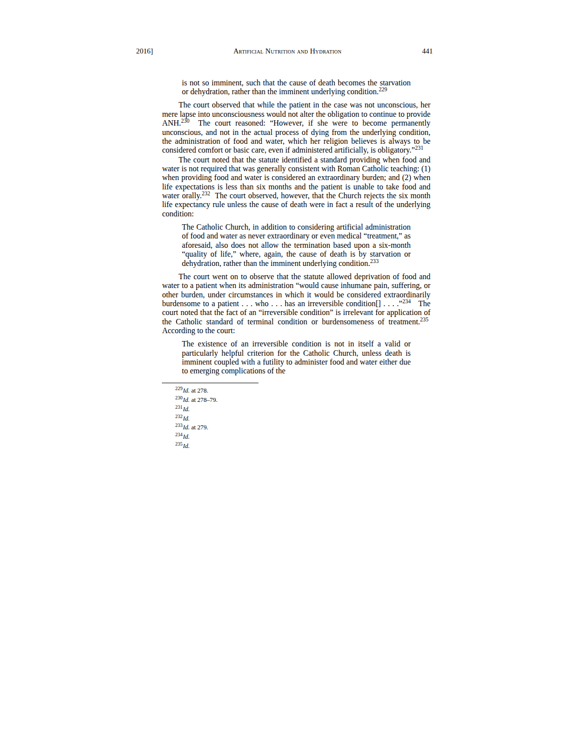2016] Artificial Nutrition and Hydration 441
is not so imminent, such that the cause of death becomes the starvation or dehydration, rather than the imminent underlying condition.229
The court observed that while the patient in the case was not unconscious, her mere lapse into unconsciousness would not alter the obligation to continue to provide ANH.230 The court reasoned: “However, if she were to become permanently unconscious, and not in the actual process of dying from the underlying condition, the administration of food and water, which her religion believes is always to be considered comfort or basic care, even if administered artificially, is obligatory.”231
The court noted that the statute identified a standard providing when food and water is not required that was generally consistent with Roman Catholic teaching: (1) when providing food and water is considered an extraordinary burden; and (2) when life expectations is less than six months and the patient is unable to take food and water orally.232 The court observed, however, that the Church rejects the six month life expectancy rule unless the cause of death were in fact a result of the underlying condition:
The Catholic Church, in addition to considering artificial administration of food and water as never extraordinary or even medical “treatment,” as aforesaid, also does not allow the termination based upon a six-month “quality of life,” where, again, the cause of death is by starvation or dehydration, rather than the imminent underlying condition.233
The court went on to observe that the statute allowed deprivation of food and water to a patient when its administration “would cause inhumane pain, suffering, or other burden, under circumstances in which it would be considered extraordinarily burdensome to a patient . . . who . . . has an irreversible condition[] . . . .”234 The court noted that the fact of an “irreversible condition” is irrelevant for application of the Catholic standard of terminal condition or burdensomeness of treatment.235 According to the court:
The existence of an irreversible condition is not in itself a valid or particularly helpful criterion for the Catholic Church, unless death is imminent coupled with a futility to administer food and water either due to emerging complications of the
229 Id. at 278.
230 Id. at 278–79.
231 Id.
232 Id.
233 Id. at 279.
234 Id.
235 Id.